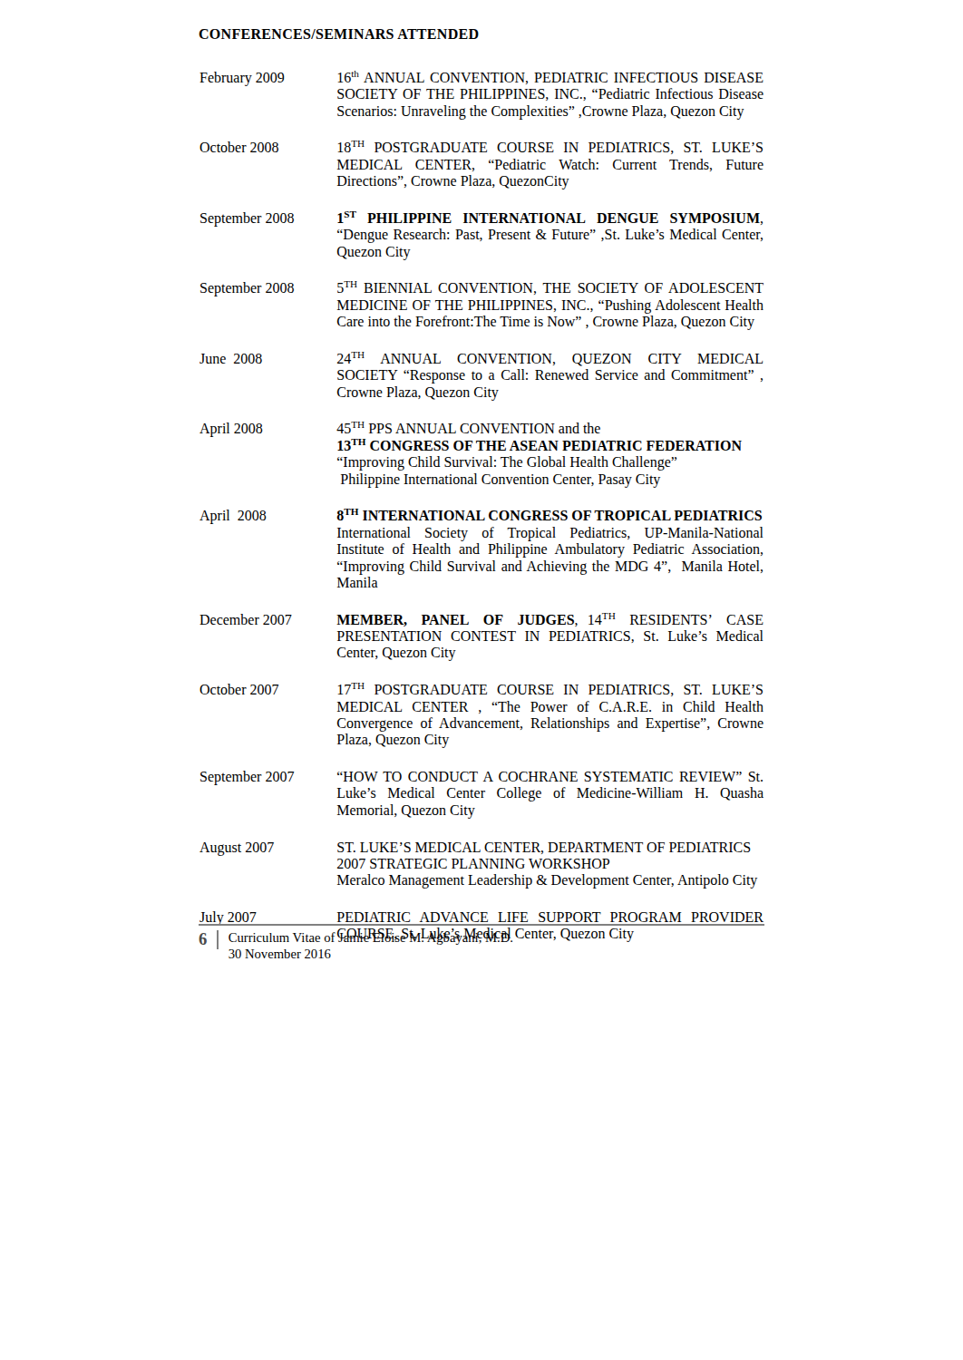CONFERENCES/SEMINARS ATTENDED
| February 2009 | 16 th ANNUAL CONVENTION, PEDIATRIC INFECTIOUS DISEASE SOCIETY OF THE PHILIPPINES, INC., “Pediatric Infectious Disease Scenarios: Unraveling the Complexities” ,Crowne Plaza, Quezon City |
| October 2008 | 18 TH POSTGRADUATE COURSE IN PEDIATRICS, ST. LUKE’S MEDICAL CENTER, “Pediatric Watch: Current Trends, Future Directions”, Crowne Plaza, QuezonCity |
| September 2008 | 1 ST PHILIPPINE INTERNATIONAL DENGUE SYMPOSIUM , “Dengue Research: Past, Present & Future” ,St. Luke’s Medical Center, Quezon City |
| September 2008 | 5 TH BIENNIAL CONVENTION, THE SOCIETY OF ADOLESCENT MEDICINE OF THE PHILIPPINES, INC., “Pushing Adolescent Health Care into the Forefront:The Time is Now” , Crowne Plaza, Quezon City |
| June 2008 | 24 TH ANNUAL CONVENTION, QUEZON CITY MEDICAL SOCIETY “Response to a Call: Renewed Service and Commitment” , Crowne Plaza, Quezon City |
| April 2008 | 45 TH PPS ANNUAL CONVENTION and the 13 TH CONGRESS OF THE ASEAN PEDIATRIC FEDERATION “Improving Child Survival: The Global Health Challenge” Philippine International Convention Center, Pasay City |
| April 2008 | 8 TH INTERNATIONAL CONGRESS OF TROPICAL PEDIATRICS International Society of Tropical Pediatrics, UP-Manila-National Institute of Health and Philippine Ambulatory Pediatric Association, “Improving Child Survival and Achieving the MDG 4”, Manila Hotel, Manila |
| December 2007 | MEMBER, PANEL OF JUDGES , 14 TH RESIDENTS’ CASE PRESENTATION CONTEST IN PEDIATRICS, St. Luke’s Medical Center, Quezon City |
| October 2007 | 17 TH POSTGRADUATE COURSE IN PEDIATRICS, ST. LUKE’S MEDICAL CENTER , “The Power of C.A.R.E. in Child Health Convergence of Advancement, Relationships and Expertise”, Crowne Plaza, Quezon City |
| September 2007 | “HOW TO CONDUCT A COCHRANE SYSTEMATIC REVIEW” St. Luke’s Medical Center College of Medicine-William H. Quasha Memorial, Quezon City |
| August 2007 | ST. LUKE’S MEDICAL CENTER, DEPARTMENT OF PEDIATRICS 2007 STRATEGIC PLANNING WORKSHOP Meralco Management Leadership & Development Center, Antipolo City |
| July 2007 | PEDIATRIC ADVANCE LIFE SUPPORT PROGRAM PROVIDER COURSE, St. Luke’s Medical Center, Quezon City |
6
Curriculum Vitae of Jamie Eloise M. Agbayani, M.D.
30 November 2016